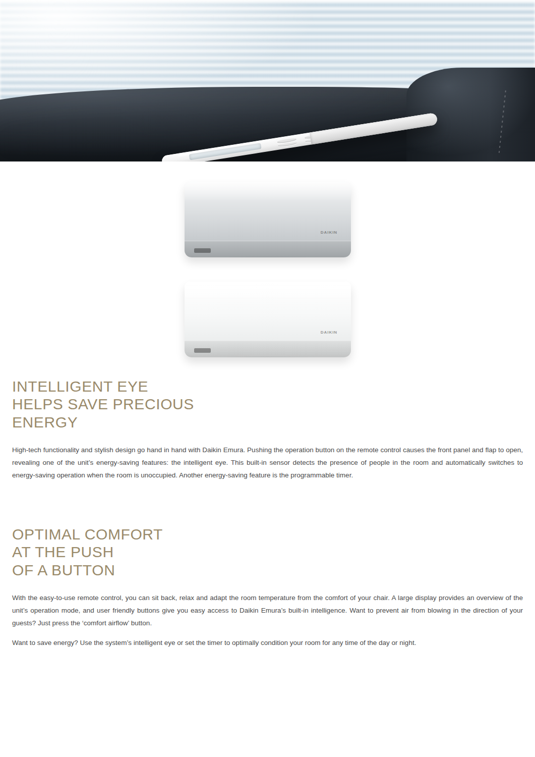DAIKIN
DAIKIN
Intelligent eye
helps save precious
energy
High-tech functionality and stylish design go hand in hand with Daikin Emura. Pushing the operation button on the remote control causes the front panel and flap to open, revealing one of the unit’s energy-saving features: the intelligent eye. This built-in sensor detects the presence of people in the room and automatically switches to energy-saving operation when the room is unoccupied. Another energy-saving feature is the programmable timer.
Optimal comfort
at the push
of a button
With the easy-to-use remote control, you can sit back, relax and adapt the room temperature from the comfort of your chair. A large display provides an overview of the unit’s operation mode, and user friendly buttons give you easy access to Daikin Emura’s built-in intelligence. Want to prevent air from blowing in the direction of your guests? Just press the ‘comfort airflow’ button.
Want to save energy? Use the system’s intelligent eye or set the timer to optimally condition your room for any time of the day or night.